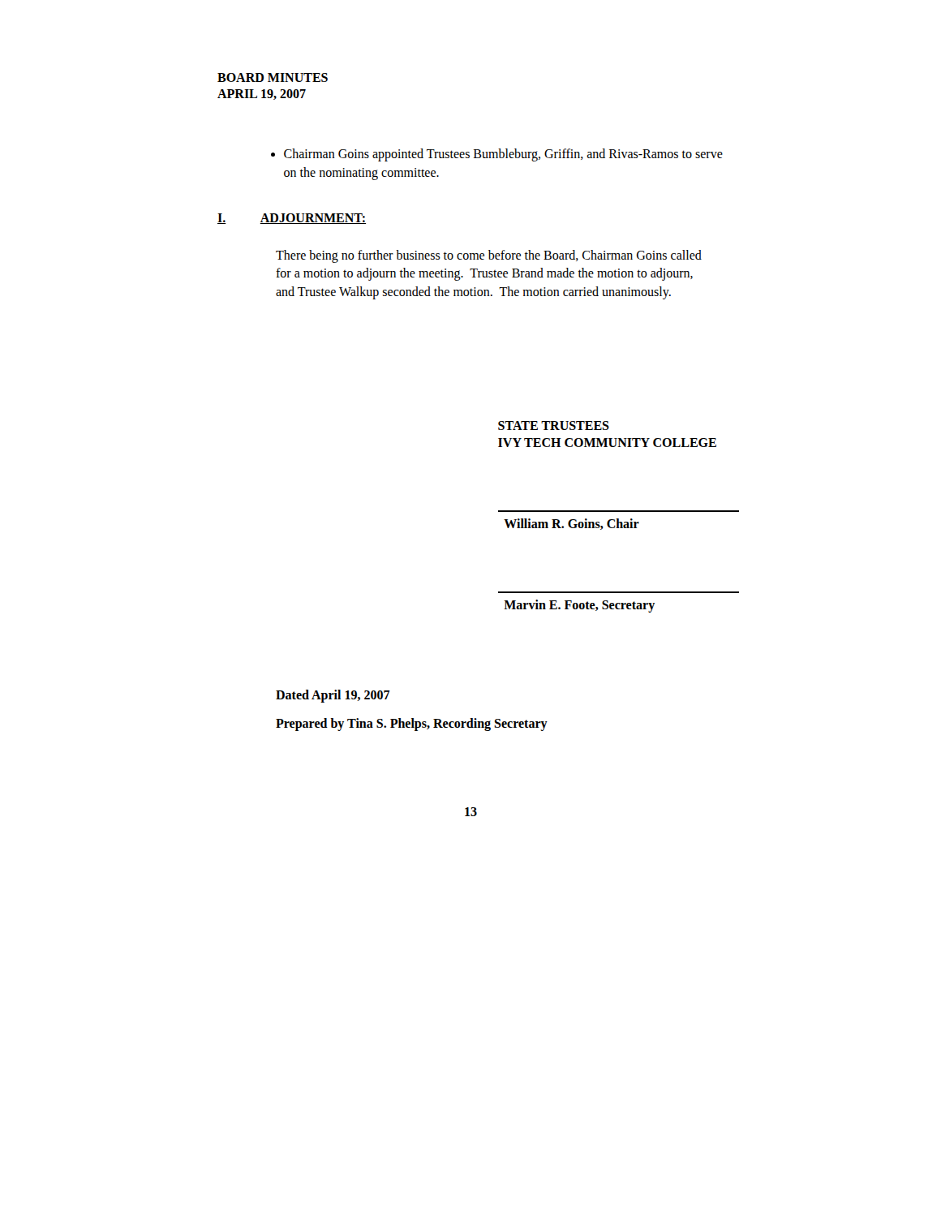BOARD MINUTES
APRIL 19, 2007
Chairman Goins appointed Trustees Bumbleburg, Griffin, and Rivas-Ramos to serve on the nominating committee.
I.
ADJOURNMENT:
There being no further business to come before the Board, Chairman Goins called for a motion to adjourn the meeting. Trustee Brand made the motion to adjourn, and Trustee Walkup seconded the motion. The motion carried unanimously.
STATE TRUSTEES
IVY TECH COMMUNITY COLLEGE
William R. Goins, Chair
Marvin E. Foote, Secretary
Dated April 19, 2007
Prepared by Tina S. Phelps, Recording Secretary
13